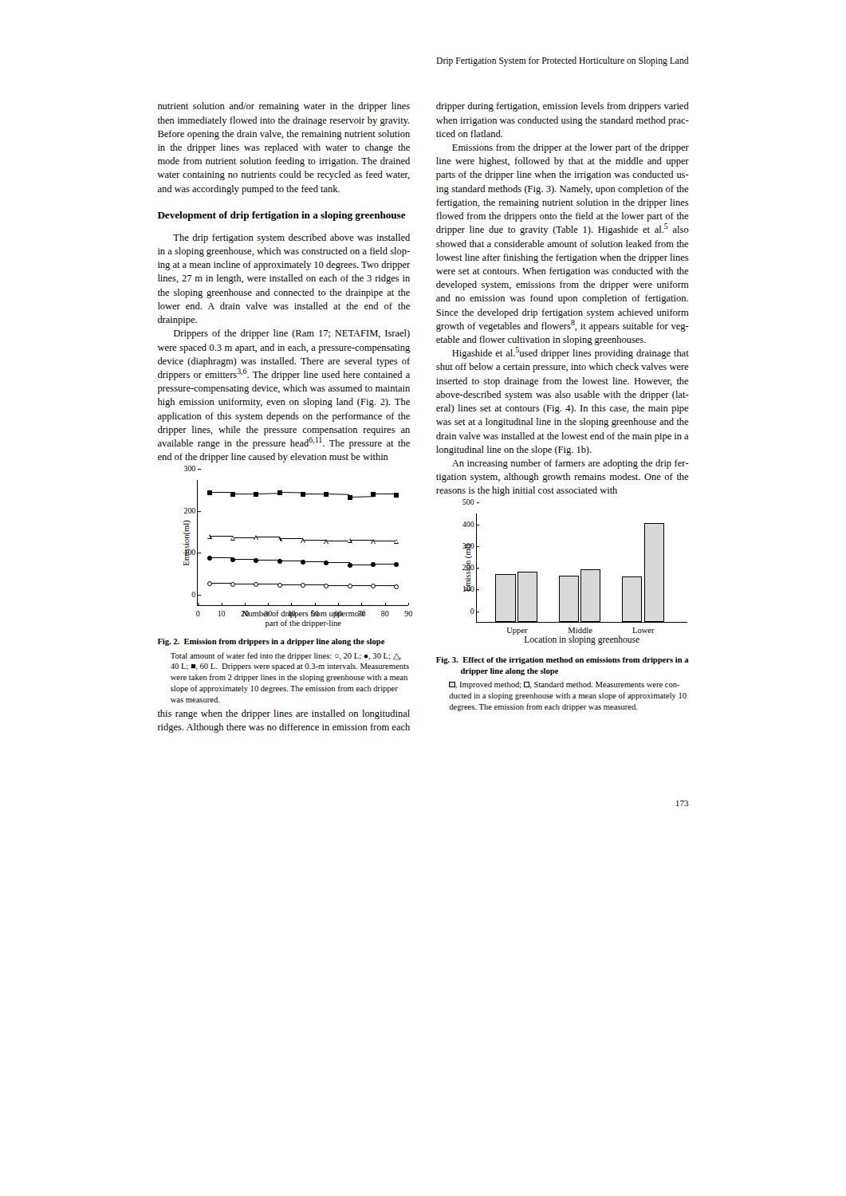Drip Fertigation System for Protected Horticulture on Sloping Land
nutrient solution and/or remaining water in the dripper lines then immediately flowed into the drainage reservoir by gravity. Before opening the drain valve, the remaining nutrient solution in the dripper lines was replaced with water to change the mode from nutrient solution feeding to irrigation. The drained water containing no nutrients could be recycled as feed water, and was accordingly pumped to the feed tank.
Development of drip fertigation in a sloping greenhouse
The drip fertigation system described above was installed in a sloping greenhouse, which was constructed on a field sloping at a mean incline of approximately 10 degrees. Two dripper lines, 27 m in length, were installed on each of the 3 ridges in the sloping greenhouse and connected to the drainpipe at the lower end. A drain valve was installed at the end of the drainpipe.
Drippers of the dripper line (Ram 17; NETAFIM, Israel) were spaced 0.3 m apart, and in each, a pressure-compensating device (diaphragm) was installed. There are several types of drippers or emitters3,6. The dripper line used here contained a pressure-compensating device, which was assumed to maintain high emission uniformity, even on sloping land (Fig. 2). The application of this system depends on the performance of the dripper lines, while the pressure compensation requires an available range in the pressure head6,11. The pressure at the end of the dripper line caused by elevation must be within
Emission(ml)
0
100
200
300
0
10
20
30
40
50
60
70
80
90
Number of drippers from uppermost
part of the dripper-line
Fig. 2. Emission from drippers in a dripper line along the slope Total amount of water fed into the dripper lines: ○, 20 L; ●, 30 L; △, 40 L; ■, 60 L. Drippers were spaced at 0.3-m intervals. Measurements were taken from 2 dripper lines in the sloping greenhouse with a mean slope of approximately 10 degrees. The emission from each dripper was measured.
this range when the dripper lines are installed on longitudinal ridges. Although there was no difference in emission from each dripper during fertigation, emission levels from drippers varied when irrigation was conducted using the standard method practiced on flatland.
Emissions from the dripper at the lower part of the dripper line were highest, followed by that at the middle and upper parts of the dripper line when the irrigation was conducted using standard methods (Fig. 3). Namely, upon completion of the fertigation, the remaining nutrient solution in the dripper lines flowed from the drippers onto the field at the lower part of the dripper line due to gravity (Table 1). Higashide et al.5 also showed that a considerable amount of solution leaked from the lowest line after finishing the fertigation when the dripper lines were set at contours. When fertigation was conducted with the developed system, emissions from the dripper were uniform and no emission was found upon completion of fertigation. Since the developed drip fertigation system achieved uniform growth of vegetables and flowers8, it appears suitable for vegetable and flower cultivation in sloping greenhouses.
Higashide et al.5used dripper lines providing drainage that shut off below a certain pressure, into which check valves were inserted to stop drainage from the lowest line. However, the above-described system was also usable with the dripper (lateral) lines set at contours (Fig. 4). In this case, the main pipe was set at a longitudinal line in the sloping greenhouse and the drain valve was installed at the lowest end of the main pipe in a longitudinal line on the slope (Fig. 1b).
An increasing number of farmers are adopting the drip fertigation system, although growth remains modest. One of the reasons is the high initial cost associated with
Emission (ml)
0
100
200
300
400
500
Upper
Middle
Lower
Location in sloping greenhouse
Fig. 3. Effect of the irrigation method on emissions from drippers in a dripper line along the slope , Improved method; , Standard method. Measurements were conducted in a sloping greenhouse with a mean slope of approximately 10 degrees. The emission from each dripper was measured.
173